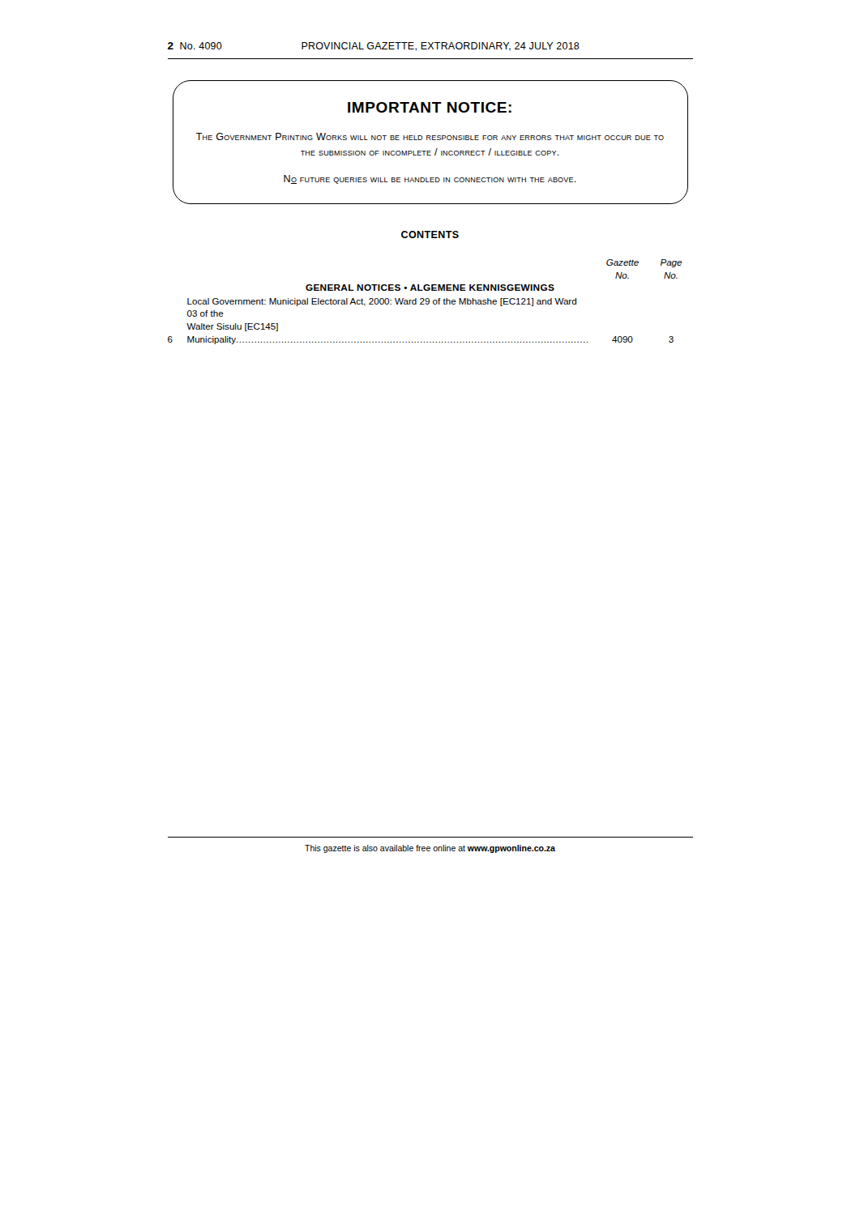2 No. 4090
PROVINCIAL GAZETTE, EXTRAORDINARY, 24 JULY 2018
Important notice:
The Government Printing Works will not be held responsible for any errors that might occur due to the submission of incomplete / incorrect / illegible copy.
No future queries will be handled in connection with the above.
CONTENTS
| | | Gazette | Page |
| | | No. | No. |
| GENERAL NOTICES • ALGEMENE KENNISGEWINGS |
| 6 | Local Government: Municipal Electoral Act, 2000: Ward 29 of the Mbhashe [EC121] and Ward 03 of the Walter Sisulu [EC145] Municipality ..................................................................................................................... | 4090 | 3 |
This gazette is also available free online at www.gpwonline.co.za